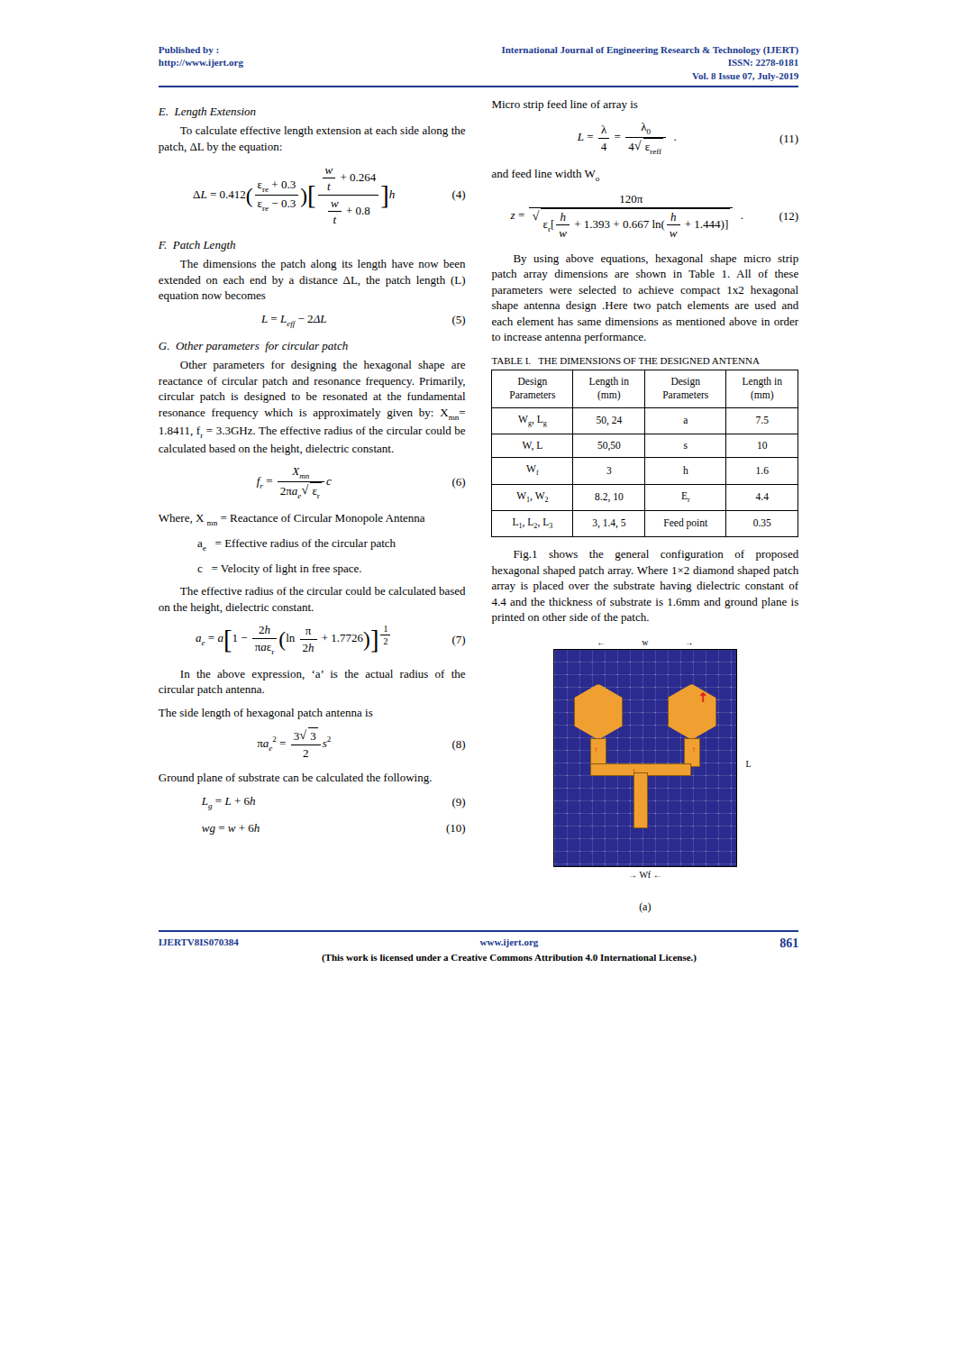Published by :
http://www.ijert.org
International Journal of Engineering Research & Technology (IJERT)
ISSN: 2278-0181
Vol. 8 Issue 07, July-2019
E. Length Extension
To calculate effective length extension at each side along the patch, ΔL by the equation:
ΔL = 0.412(εre + 0.3 εre − 0.3)[wt + 0.264 wt + 0.8] h
(4)
F. Patch Length
The dimensions the patch along its length have now been extended on each end by a distance ΔL, the patch length (L) equation now becomes
L = Leff − 2ΔL
(5)
G. Other parameters for circular patch
Other parameters for designing the hexagonal shape are reactance of circular patch and resonance frequency. Primarily, circular patch is designed to be resonated at the fundamental resonance frequency which is approximately given by: Xmn= 1.8411, fr = 3.3GHz. The effective radius of the circular could be calculated based on the height, dielectric constant.
fr = Xmn 2πae εr c
(6)
Where, X mn = Reactance of Circular Monopole Antenna
ae = Effective radius of the circular patch
c = Velocity of light in free space.
The effective radius of the circular could be calculated based on the height, dielectric constant.
ae = a[1 − 2h πaεr(ln π 2h + 1.7726)]12
(7)
In the above expression, ‘a’ is the actual radius of the circular patch antenna.
The side length of hexagonal patch antenna is
πae2 = 332 s2
(8)
Ground plane of substrate can be calculated the following.
Lg = L + 6h
(9)
wg = w + 6h
(10)
Micro strip feed line of array is
L = λ 4 = λ04εreff .
(11)
and feed line width Wo
z = 120π εr[hw + 1.393 + 0.667 ln(hw + 1.444)] .
(12)
By using above equations, hexagonal shape micro strip patch array dimensions are shown in Table 1. All of these parameters were selected to achieve compact 1x2 hexagonal shape antenna design .Here two patch elements are used and each element has same dimensions as mentioned above in order to increase antenna performance.
TABLE I. The dimensions of the designed antenna
| Design Parameters | Length in (mm) | Design Parameters | Length in (mm) |
| --- | --- | --- | --- |
| W g , L g | 50, 24 | a | 7.5 |
| W, L | 50,50 | s | 10 |
| W f | 3 | h | 1.6 |
| W 1 , W 2 | 8.2, 10 | E r | 4.4 |
| L 1 , L 2 , L 3 | 3, 1.4, 5 | Feed point | 0.35 |
Fig.1 shows the general configuration of proposed hexagonal shaped patch array. Where 1×2 diamond shaped patch array is placed over the substrate having dielectric constant of 4.4 and the thickness of substrate is 1.6mm and ground plane is printed on other side of the patch.
← w →
L
↗
↑
↑
↑
→ Wf ←
(a)
IJERTV8IS070384
www.ijert.org
(This work is licensed under a Creative Commons Attribution 4.0 International License.)
861